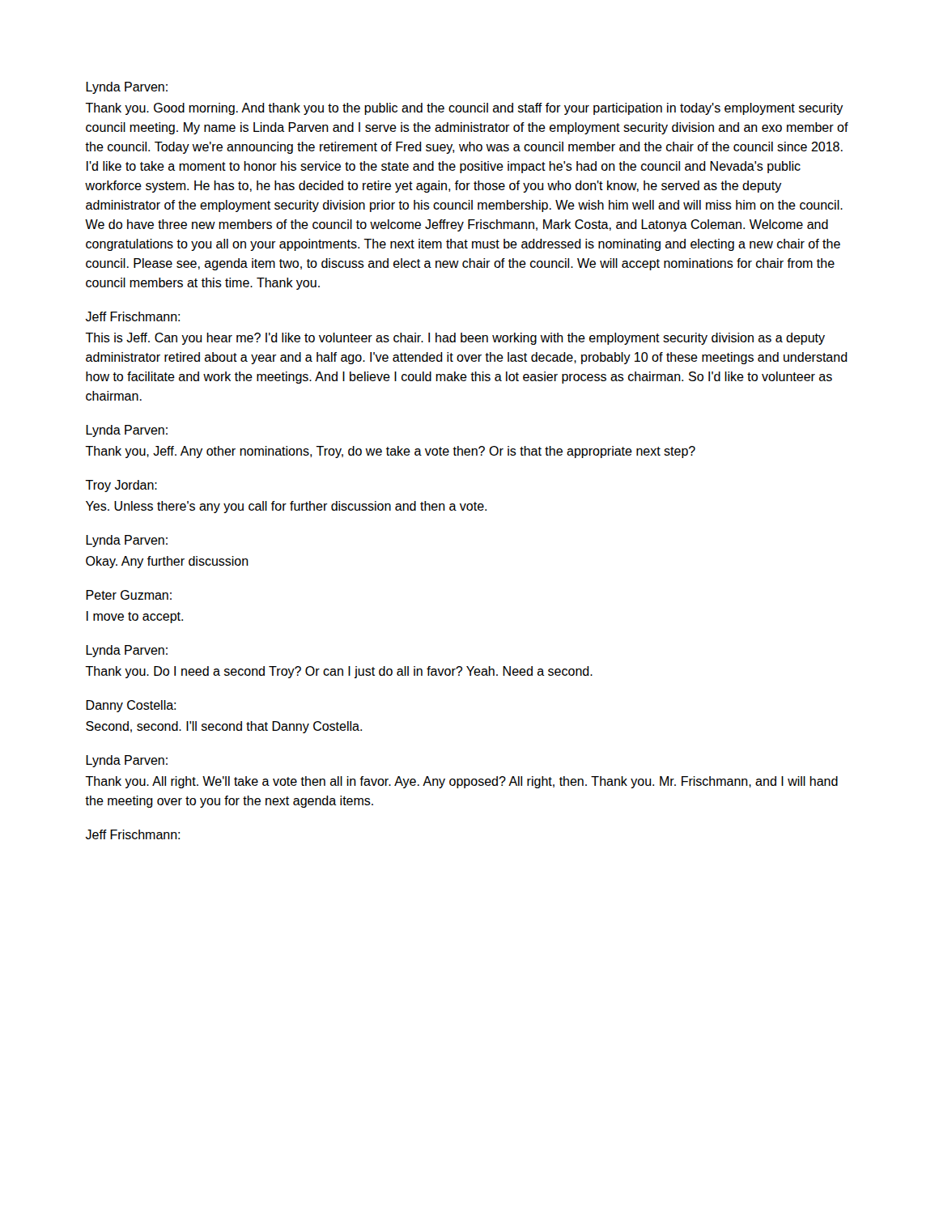Lynda Parven:
Thank you. Good morning. And thank you to the public and the council and staff for your participation in today's employment security council meeting. My name is Linda Parven and I serve is the administrator of the employment security division and an exo member of the council. Today we're announcing the retirement of Fred suey, who was a council member and the chair of the council since 2018. I'd like to take a moment to honor his service to the state and the positive impact he's had on the council and Nevada's public workforce system. He has to, he has decided to retire yet again, for those of you who don't know, he served as the deputy administrator of the employment security division prior to his council membership. We wish him well and will miss him on the council. We do have three new members of the council to welcome Jeffrey Frischmann, Mark Costa, and Latonya Coleman. Welcome and congratulations to you all on your appointments. The next item that must be addressed is nominating and electing a new chair of the council. Please see, agenda item two, to discuss and elect a new chair of the council. We will accept nominations for chair from the council members at this time. Thank you.
Jeff Frischmann:
This is Jeff. Can you hear me? I'd like to volunteer as chair. I had been working with the employment security division as a deputy administrator retired about a year and a half ago. I've attended it over the last decade, probably 10 of these meetings and understand how to facilitate and work the meetings. And I believe I could make this a lot easier process as chairman. So I'd like to volunteer as chairman.
Lynda Parven:
Thank you, Jeff. Any other nominations, Troy, do we take a vote then? Or is that the appropriate next step?
Troy Jordan:
Yes. Unless there's any you call for further discussion and then a vote.
Lynda Parven:
Okay. Any further discussion
Peter Guzman:
I move to accept.
Lynda Parven:
Thank you. Do I need a second Troy? Or can I just do all in favor? Yeah. Need a second.
Danny Costella:
Second, second. I'll second that Danny Costella.
Lynda Parven:
Thank you. All right. We'll take a vote then all in favor. Aye. Any opposed? All right, then. Thank you. Mr. Frischmann, and I will hand the meeting over to you for the next agenda items.
Jeff Frischmann: